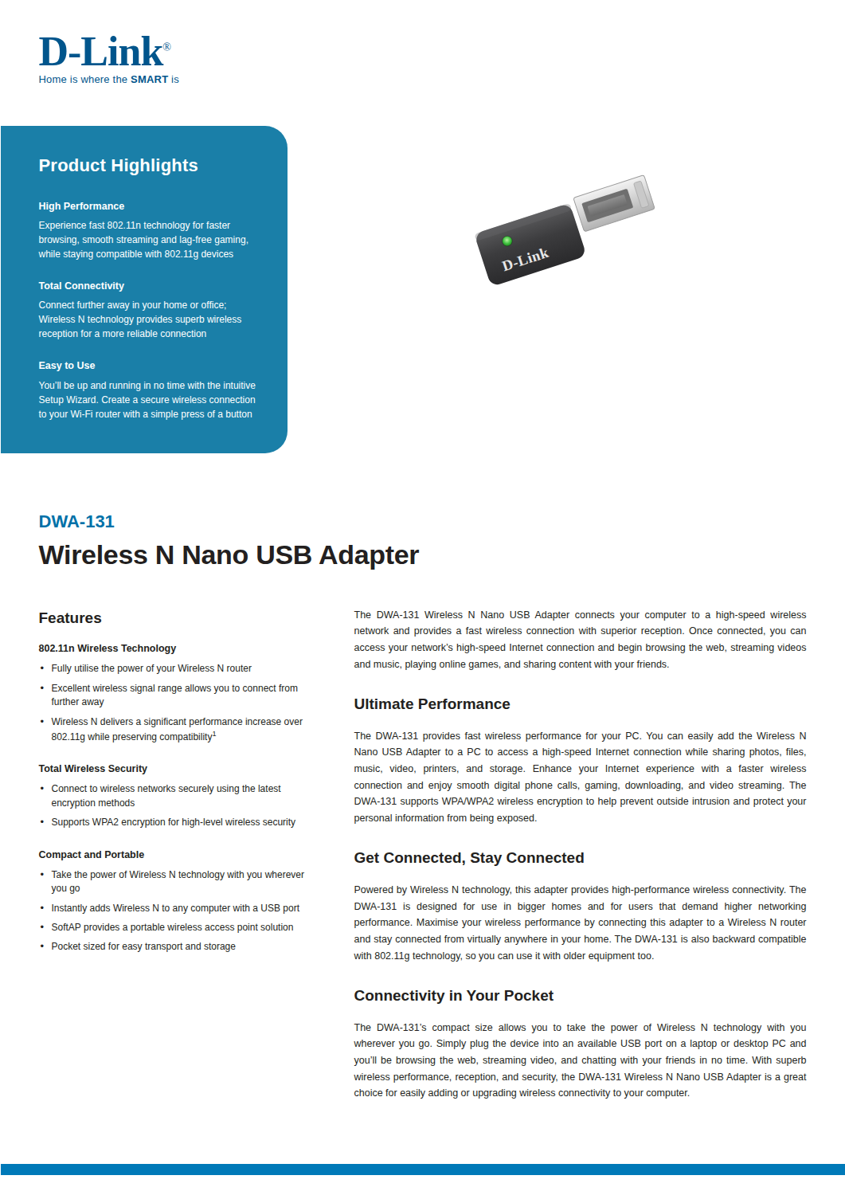D-Link®
Home is where the SMART is
Product Highlights
High Performance
Experience fast 802.11n technology for faster browsing, smooth streaming and lag-free gaming, while staying compatible with 802.11g devices
Total Connectivity
Connect further away in your home or office; Wireless N technology provides superb wireless reception for a more reliable connection
Easy to Use
You’ll be up and running in no time with the intuitive Setup Wizard. Create a secure wireless connection to your Wi-Fi router with a simple press of a button
D-Link
DWA-131
Wireless N Nano USB Adapter
Features
802.11n Wireless Technology
Fully utilise the power of your Wireless N router
Excellent wireless signal range allows you to connect from further away
Wireless N delivers a significant performance increase over 802.11g while preserving compatibility1
Total Wireless Security
Connect to wireless networks securely using the latest encryption methods
Supports WPA2 encryption for high-level wireless security
Compact and Portable
Take the power of Wireless N technology with you wherever you go
Instantly adds Wireless N to any computer with a USB port
SoftAP provides a portable wireless access point solution
Pocket sized for easy transport and storage
The DWA-131 Wireless N Nano USB Adapter connects your computer to a high-speed wireless network and provides a fast wireless connection with superior reception. Once connected, you can access your network’s high-speed Internet connection and begin browsing the web, streaming videos and music, playing online games, and sharing content with your friends.
Ultimate Performance
The DWA-131 provides fast wireless performance for your PC. You can easily add the Wireless N Nano USB Adapter to a PC to access a high-speed Internet connection while sharing photos, files, music, video, printers, and storage. Enhance your Internet experience with a faster wireless connection and enjoy smooth digital phone calls, gaming, downloading, and video streaming. The DWA-131 supports WPA/WPA2 wireless encryption to help prevent outside intrusion and protect your personal information from being exposed.
Get Connected, Stay Connected
Powered by Wireless N technology, this adapter provides high-performance wireless connectivity. The DWA-131 is designed for use in bigger homes and for users that demand higher networking performance. Maximise your wireless performance by connecting this adapter to a Wireless N router and stay connected from virtually anywhere in your home. The DWA-131 is also backward compatible with 802.11g technology, so you can use it with older equipment too.
Connectivity in Your Pocket
The DWA-131’s compact size allows you to take the power of Wireless N technology with you wherever you go. Simply plug the device into an available USB port on a laptop or desktop PC and you’ll be browsing the web, streaming video, and chatting with your friends in no time. With superb wireless performance, reception, and security, the DWA-131 Wireless N Nano USB Adapter is a great choice for easily adding or upgrading wireless connectivity to your computer.